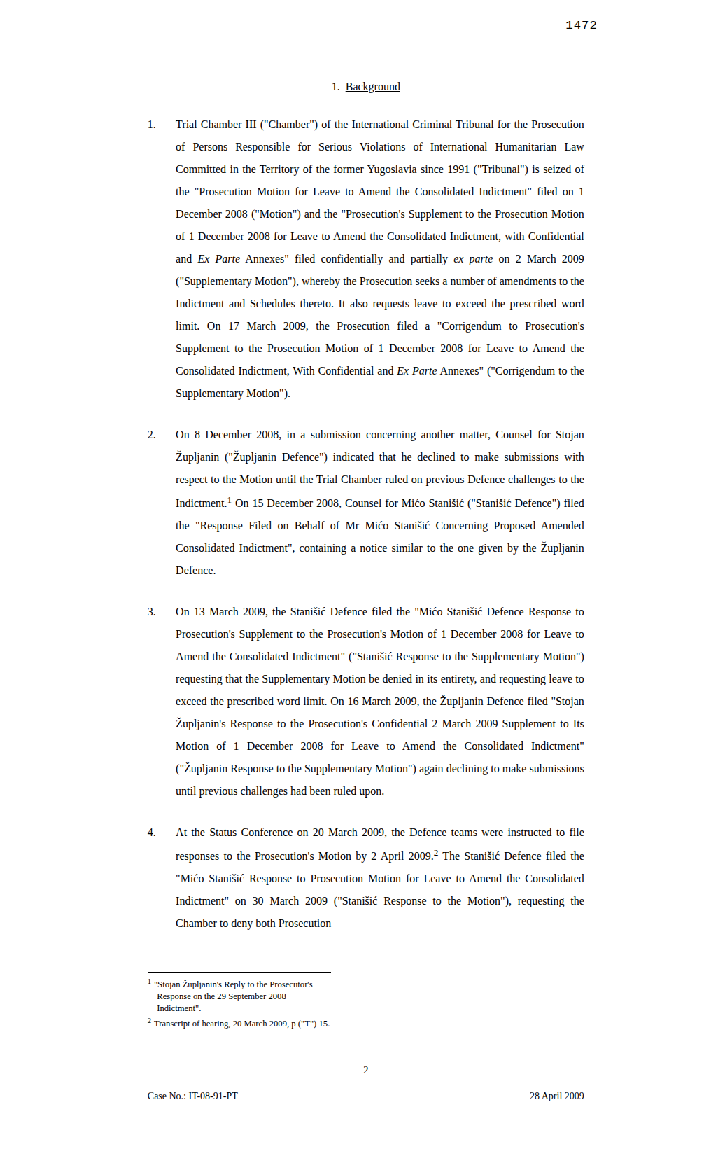1472
1. Background
1. Trial Chamber III ("Chamber") of the International Criminal Tribunal for the Prosecution of Persons Responsible for Serious Violations of International Humanitarian Law Committed in the Territory of the former Yugoslavia since 1991 ("Tribunal") is seized of the "Prosecution Motion for Leave to Amend the Consolidated Indictment" filed on 1 December 2008 ("Motion") and the "Prosecution's Supplement to the Prosecution Motion of 1 December 2008 for Leave to Amend the Consolidated Indictment, with Confidential and Ex Parte Annexes" filed confidentially and partially ex parte on 2 March 2009 ("Supplementary Motion"), whereby the Prosecution seeks a number of amendments to the Indictment and Schedules thereto. It also requests leave to exceed the prescribed word limit. On 17 March 2009, the Prosecution filed a "Corrigendum to Prosecution's Supplement to the Prosecution Motion of 1 December 2008 for Leave to Amend the Consolidated Indictment, With Confidential and Ex Parte Annexes" ("Corrigendum to the Supplementary Motion").
2. On 8 December 2008, in a submission concerning another matter, Counsel for Stojan Župljanin ("Župljanin Defence") indicated that he declined to make submissions with respect to the Motion until the Trial Chamber ruled on previous Defence challenges to the Indictment.1 On 15 December 2008, Counsel for Mićo Stanišić ("Stanišić Defence") filed the "Response Filed on Behalf of Mr Mićo Stanišić Concerning Proposed Amended Consolidated Indictment", containing a notice similar to the one given by the Župljanin Defence.
3. On 13 March 2009, the Stanišić Defence filed the "Mićo Stanišić Defence Response to Prosecution's Supplement to the Prosecution's Motion of 1 December 2008 for Leave to Amend the Consolidated Indictment" ("Stanišić Response to the Supplementary Motion") requesting that the Supplementary Motion be denied in its entirety, and requesting leave to exceed the prescribed word limit. On 16 March 2009, the Župljanin Defence filed "Stojan Župljanin's Response to the Prosecution's Confidential 2 March 2009 Supplement to Its Motion of 1 December 2008 for Leave to Amend the Consolidated Indictment" ("Župljanin Response to the Supplementary Motion") again declining to make submissions until previous challenges had been ruled upon.
4. At the Status Conference on 20 March 2009, the Defence teams were instructed to file responses to the Prosecution's Motion by 2 April 2009.2 The Stanišić Defence filed the "Mićo Stanišić Response to Prosecution Motion for Leave to Amend the Consolidated Indictment" on 30 March 2009 ("Stanišić Response to the Motion"), requesting the Chamber to deny both Prosecution
1"Stojan Župljanin's Reply to the Prosecutor's Response on the 29 September 2008 Indictment".
2Transcript of hearing, 20 March 2009, p ("T") 15.
2
Case No.: IT-08-91-PT
28 April 2009